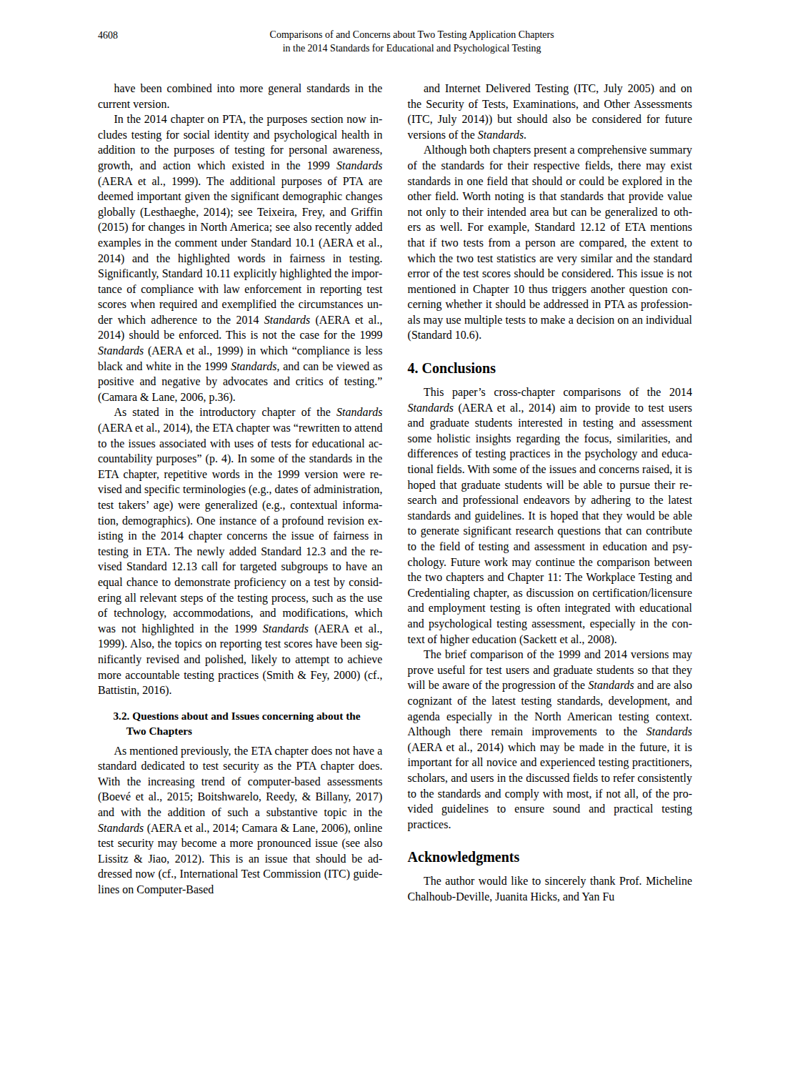4608
Comparisons of and Concerns about Two Testing Application Chapters in the 2014 Standards for Educational and Psychological Testing
have been combined into more general standards in the current version.
In the 2014 chapter on PTA, the purposes section now includes testing for social identity and psychological health in addition to the purposes of testing for personal awareness, growth, and action which existed in the 1999 Standards (AERA et al., 1999). The additional purposes of PTA are deemed important given the significant demographic changes globally (Lesthaeghe, 2014); see Teixeira, Frey, and Griffin (2015) for changes in North America; see also recently added examples in the comment under Standard 10.1 (AERA et al., 2014) and the highlighted words in fairness in testing. Significantly, Standard 10.11 explicitly highlighted the importance of compliance with law enforcement in reporting test scores when required and exemplified the circumstances under which adherence to the 2014 Standards (AERA et al., 2014) should be enforced. This is not the case for the 1999 Standards (AERA et al., 1999) in which “compliance is less black and white in the 1999 Standards, and can be viewed as positive and negative by advocates and critics of testing.” (Camara & Lane, 2006, p.36).
As stated in the introductory chapter of the Standards (AERA et al., 2014), the ETA chapter was “rewritten to attend to the issues associated with uses of tests for educational accountability purposes” (p. 4). In some of the standards in the ETA chapter, repetitive words in the 1999 version were revised and specific terminologies (e.g., dates of administration, test takers’ age) were generalized (e.g., contextual information, demographics). One instance of a profound revision existing in the 2014 chapter concerns the issue of fairness in testing in ETA. The newly added Standard 12.3 and the revised Standard 12.13 call for targeted subgroups to have an equal chance to demonstrate proficiency on a test by considering all relevant steps of the testing process, such as the use of technology, accommodations, and modifications, which was not highlighted in the 1999 Standards (AERA et al., 1999). Also, the topics on reporting test scores have been significantly revised and polished, likely to attempt to achieve more accountable testing practices (Smith & Fey, 2000) (cf., Battistin, 2016).
3.2. Questions about and Issues concerning about the Two Chapters
As mentioned previously, the ETA chapter does not have a standard dedicated to test security as the PTA chapter does. With the increasing trend of computer-based assessments (Boevé et al., 2015; Boitshwarelo, Reedy, & Billany, 2017) and with the addition of such a substantive topic in the Standards (AERA et al., 2014; Camara & Lane, 2006), online test security may become a more pronounced issue (see also Lissitz & Jiao, 2012). This is an issue that should be addressed now (cf., International Test Commission (ITC) guidelines on Computer-Based
and Internet Delivered Testing (ITC, July 2005) and on the Security of Tests, Examinations, and Other Assessments (ITC, July 2014)) but should also be considered for future versions of the Standards.
Although both chapters present a comprehensive summary of the standards for their respective fields, there may exist standards in one field that should or could be explored in the other field. Worth noting is that standards that provide value not only to their intended area but can be generalized to others as well. For example, Standard 12.12 of ETA mentions that if two tests from a person are compared, the extent to which the two test statistics are very similar and the standard error of the test scores should be considered. This issue is not mentioned in Chapter 10 thus triggers another question concerning whether it should be addressed in PTA as professionals may use multiple tests to make a decision on an individual (Standard 10.6).
4. Conclusions
This paper’s cross-chapter comparisons of the 2014 Standards (AERA et al., 2014) aim to provide to test users and graduate students interested in testing and assessment some holistic insights regarding the focus, similarities, and differences of testing practices in the psychology and educational fields. With some of the issues and concerns raised, it is hoped that graduate students will be able to pursue their research and professional endeavors by adhering to the latest standards and guidelines. It is hoped that they would be able to generate significant research questions that can contribute to the field of testing and assessment in education and psychology. Future work may continue the comparison between the two chapters and Chapter 11: The Workplace Testing and Credentialing chapter, as discussion on certification/licensure and employment testing is often integrated with educational and psychological testing assessment, especially in the context of higher education (Sackett et al., 2008).
The brief comparison of the 1999 and 2014 versions may prove useful for test users and graduate students so that they will be aware of the progression of the Standards and are also cognizant of the latest testing standards, development, and agenda especially in the North American testing context. Although there remain improvements to the Standards (AERA et al., 2014) which may be made in the future, it is important for all novice and experienced testing practitioners, scholars, and users in the discussed fields to refer consistently to the standards and comply with most, if not all, of the provided guidelines to ensure sound and practical testing practices.
Acknowledgments
The author would like to sincerely thank Prof. Micheline Chalhoub-Deville, Juanita Hicks, and Yan Fu